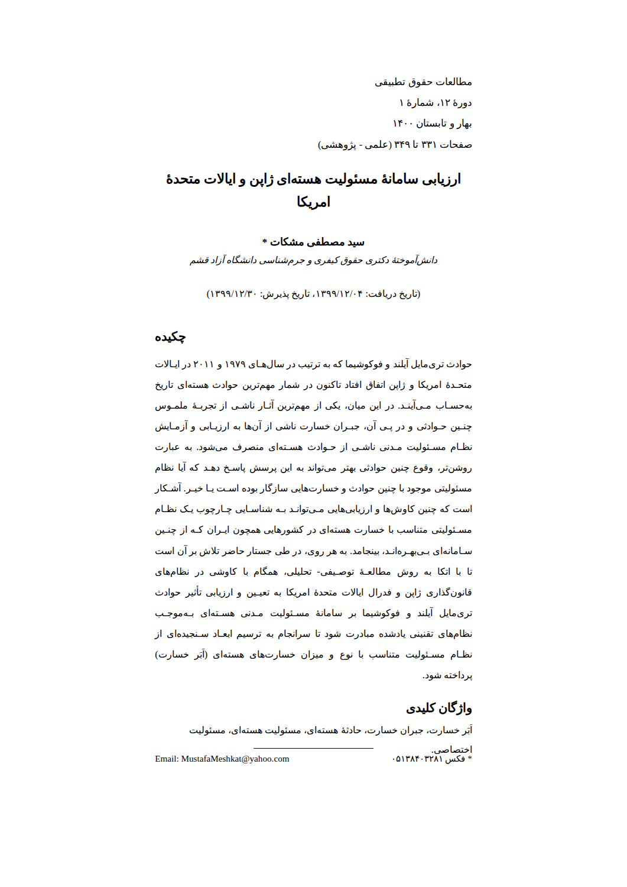مطالعات حقوق تطبیقی
دورۀ ۱۲، شمارۀ ۱
بهار و تابستان ۱۴۰۰
صفحات ۳۳۱ تا ۳۴۹ (علمی - پژوهشی)
ارزیابی سامانهٔ مسئولیت هسته‌ای ژاپن و ایالات متحدهٔ امریکا
سید مصطفی مشکات *
دانش‌آموختۀ دکتری حقوق کیفری و جرم‌شناسی دانشگاه آزاد قشم
(تاریخ دریافت: ۱۳۹۹/۱۲/۰۴، تاریخ پذیرش: ۱۳۹۹/۱۲/۳۰)
چکیده
حوادث تری‌مایل آیلند و فوکوشیما که به ترتیب در سال‌هـای ۱۹۷۹ و ۲۰۱۱ در ایـالات متحـدۀ امریکا و ژاپن اتفاق افتاد تاکنون در شمار مهم‌ترین حوادث هسته‌ای تاریخ به‌حسـاب مـی‌آینـد. در این میان، یکی از مهم‌ترین آثـار ناشـی از تجربـۀ ملمـوس چنـین حـوادثی و در پـی آن، جبـران خسارت ناشی از آن‌ها به ارزیـابی و آزمـایش نظـام مسـئولیت مـدنی ناشـی از حـوادث هسـته‌ای منصرف می‌شود. به عبارت روشن‌تر، وقوع چنین حوادثی بهتر می‌تواند به این پرسش پاسـخ دهـد که آیا نظام مسئولیتی موجود با چنین حوادث و خسارت‌هایی سازگار بوده اسـت یـا خیـر. آشـکار است که چنین کاوش‌ها و ارزیابی‌هایی مـی‌توانـد بـه شناسـایی چـارچوب یـک نظـام مسـئولیتی متناسب با خسارت هسته‌ای در کشورهایی همچون ایـران کـه از چنـین سـامانه‌ای بـی‌بهـره‌انـد، بینجامد. به هر روی، در طی جستار حاضر تلاش بر آن است تا با اتکا به روش مطالعـۀ توصـیفی- تحلیلی، همگام با کاوشی در نظام‌های قانون‌گذاری ژاپن و فدرال ایالات متحدۀ امریکا به تعیـین و ارزیابی تأثیر حوادث تری‌مایل آیلند و فوکوشیما بر سامانۀ مسـئولیت مـدنی هسـته‌ای بـه‌موجـب نظام‌های تقنینی یادشده مبادرت شود تا سرانجام به ترسیم ابعـاد سـنجیده‌ای از نظـام مسـئولیت متناسب با نوع و میزان خسارت‌های هسته‌ای (اَبَر خسارت) پرداخته شود.
واژگان کلیدی
اَبَر خسارت، جبران خسارت، حادثۀ هسته‌ای، مسئولیت هسته‌ای، مسئولیت اختصاصی.
Email: MustafaMeshkat@yahoo.com
* فکس ۰۵۱۳۸۴۰۳۲۸۱